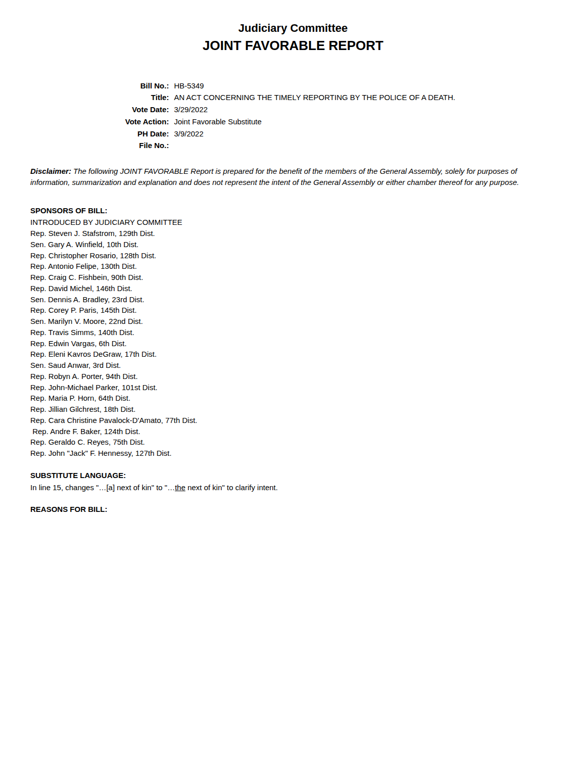Judiciary Committee
JOINT FAVORABLE REPORT
| Bill No.: | HB-5349 |
| Title: | AN ACT CONCERNING THE TIMELY REPORTING BY THE POLICE OF A DEATH. |
| Vote Date: | 3/29/2022 |
| Vote Action: | Joint Favorable Substitute |
| PH Date: | 3/9/2022 |
| File No.: | |
Disclaimer: The following JOINT FAVORABLE Report is prepared for the benefit of the members of the General Assembly, solely for purposes of information, summarization and explanation and does not represent the intent of the General Assembly or either chamber thereof for any purpose.
SPONSORS OF BILL:
INTRODUCED BY JUDICIARY COMMITTEE
Rep. Steven J. Stafstrom, 129th Dist.
Sen. Gary A. Winfield, 10th Dist.
Rep. Christopher Rosario, 128th Dist.
Rep. Antonio Felipe, 130th Dist.
Rep. Craig C. Fishbein, 90th Dist.
Rep. David Michel, 146th Dist.
Sen. Dennis A. Bradley, 23rd Dist.
Rep. Corey P. Paris, 145th Dist.
Sen. Marilyn V. Moore, 22nd Dist.
Rep. Travis Simms, 140th Dist.
Rep. Edwin Vargas, 6th Dist.
Rep. Eleni Kavros DeGraw, 17th Dist.
Sen. Saud Anwar, 3rd Dist.
Rep. Robyn A. Porter, 94th Dist.
Rep. John-Michael Parker, 101st Dist.
Rep. Maria P. Horn, 64th Dist.
Rep. Jillian Gilchrest, 18th Dist.
Rep. Cara Christine Pavalock-D'Amato, 77th Dist.
Rep. Andre F. Baker, 124th Dist.
Rep. Geraldo C. Reyes, 75th Dist.
Rep. John "Jack" F. Hennessy, 127th Dist.
SUBSTITUTE LANGUAGE:
In line 15, changes "…[a] next of kin" to "…the next of kin" to clarify intent.
REASONS FOR BILL: